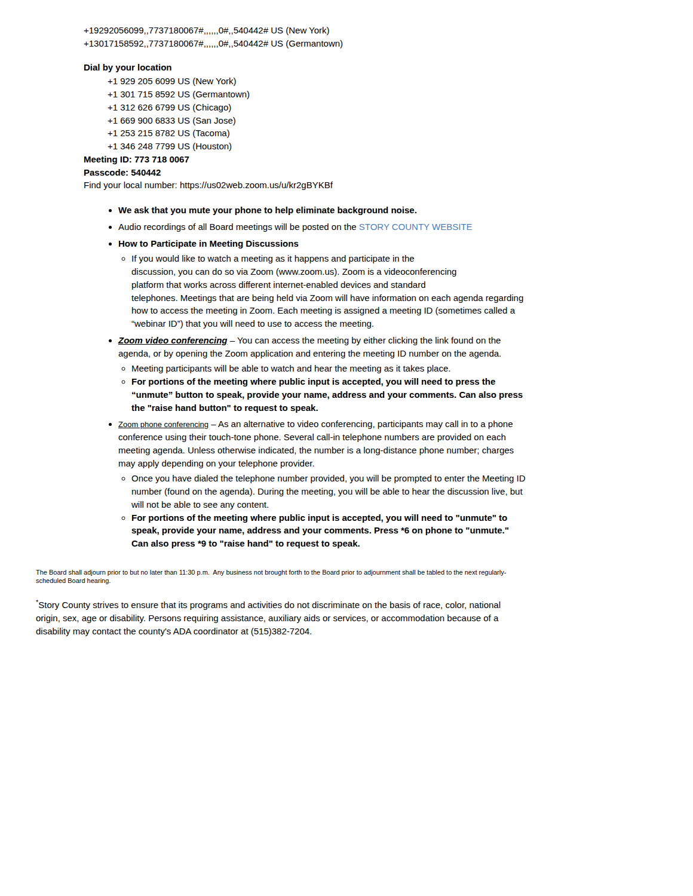+19292056099,,7737180067#,,,,,,0#,,540442# US (New York)
+13017158592,,7737180067#,,,,,,0#,,540442# US (Germantown)
Dial by your location
+1 929 205 6099 US (New York)
+1 301 715 8592 US (Germantown)
+1 312 626 6799 US (Chicago)
+1 669 900 6833 US (San Jose)
+1 253 215 8782 US (Tacoma)
+1 346 248 7799 US (Houston)
Meeting ID: 773 718 0067
Passcode: 540442
Find your local number: https://us02web.zoom.us/u/kr2gBYKBf
We ask that you mute your phone to help eliminate background noise.
Audio recordings of all Board meetings will be posted on the STORY COUNTY WEBSITE
How to Participate in Meeting Discussions
If you would like to watch a meeting as it happens and participate in the
discussion, you can do so via Zoom (www.zoom.us). Zoom is a videoconferencing
platform that works across different internet-enabled devices and standard
telephones. Meetings that are being held via Zoom will have information on each agenda regarding how to access the meeting in Zoom. Each meeting is assigned a meeting ID (sometimes called a “webinar ID”) that you will need to use to access the meeting.
Zoom video conferencing – You can access the meeting by either clicking the link found on the agenda, or by opening the Zoom application and entering the meeting ID number on the agenda.
Meeting participants will be able to watch and hear the meeting as it takes place.
For portions of the meeting where public input is accepted, you will need to press the “unmute” button to speak, provide your name, address and your comments. Can also press the "raise hand button" to request to speak.
Zoom phone conferencing – As an alternative to video conferencing, participants may call in to a phone conference using their touch-tone phone. Several call-in telephone numbers are provided on each meeting agenda. Unless otherwise indicated, the number is a long-distance phone number; charges may apply depending on your telephone provider.
Once you have dialed the telephone number provided, you will be prompted to enter the Meeting ID number (found on the agenda). During the meeting, you will be able to hear the discussion live, but will not be able to see any content.
For portions of the meeting where public input is accepted, you will need to "unmute" to speak, provide your name, address and your comments. Press *6 on phone to "unmute." Can also press *9 to "raise hand" to request to speak.
The Board shall adjourn prior to but no later than 11:30 p.m. Any business not brought forth to the Board prior to adjournment shall be tabled to the next regularly-scheduled Board hearing.
*Story County strives to ensure that its programs and activities do not discriminate on the basis of race, color, national origin, sex, age or disability. Persons requiring assistance, auxiliary aids or services, or accommodation because of a disability may contact the county's ADA coordinator at (515)382-7204.